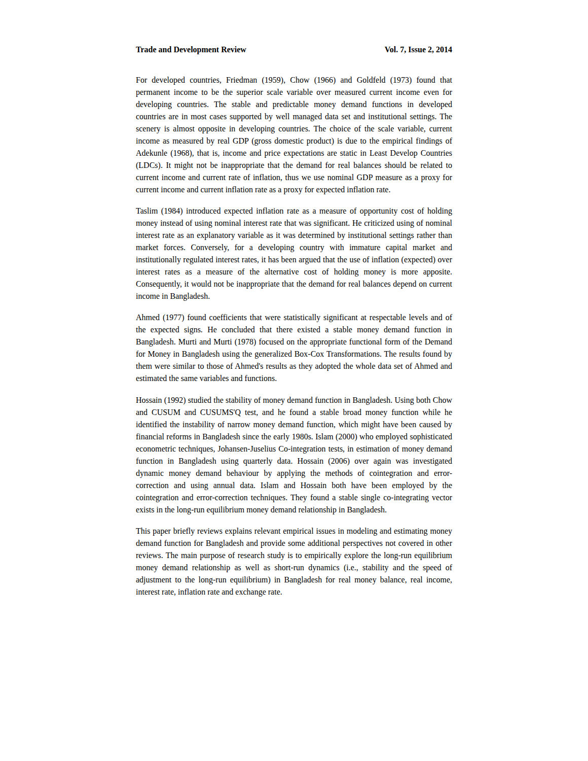Trade and Development Review Vol. 7, Issue 2, 2014
For developed countries, Friedman (1959), Chow (1966) and Goldfeld (1973) found that permanent income to be the superior scale variable over measured current income even for developing countries. The stable and predictable money demand functions in developed countries are in most cases supported by well managed data set and institutional settings. The scenery is almost opposite in developing countries. The choice of the scale variable, current income as measured by real GDP (gross domestic product) is due to the empirical findings of Adekunle (1968), that is, income and price expectations are static in Least Develop Countries (LDCs). It might not be inappropriate that the demand for real balances should be related to current income and current rate of inflation, thus we use nominal GDP measure as a proxy for current income and current inflation rate as a proxy for expected inflation rate.
Taslim (1984) introduced expected inflation rate as a measure of opportunity cost of holding money instead of using nominal interest rate that was significant. He criticized using of nominal interest rate as an explanatory variable as it was determined by institutional settings rather than market forces. Conversely, for a developing country with immature capital market and institutionally regulated interest rates, it has been argued that the use of inflation (expected) over interest rates as a measure of the alternative cost of holding money is more apposite. Consequently, it would not be inappropriate that the demand for real balances depend on current income in Bangladesh.
Ahmed (1977) found coefficients that were statistically significant at respectable levels and of the expected signs. He concluded that there existed a stable money demand function in Bangladesh. Murti and Murti (1978) focused on the appropriate functional form of the Demand for Money in Bangladesh using the generalized Box-Cox Transformations. The results found by them were similar to those of Ahmed's results as they adopted the whole data set of Ahmed and estimated the same variables and functions.
Hossain (1992) studied the stability of money demand function in Bangladesh. Using both Chow and CUSUM and CUSUMS'Q test, and he found a stable broad money function while he identified the instability of narrow money demand function, which might have been caused by financial reforms in Bangladesh since the early 1980s. Islam (2000) who employed sophisticated econometric techniques, Johansen-Juselius Co-integration tests, in estimation of money demand function in Bangladesh using quarterly data. Hossain (2006) over again was investigated dynamic money demand behaviour by applying the methods of cointegration and error-correction and using annual data. Islam and Hossain both have been employed by the cointegration and error-correction techniques. They found a stable single co-integrating vector exists in the long-run equilibrium money demand relationship in Bangladesh.
This paper briefly reviews explains relevant empirical issues in modeling and estimating money demand function for Bangladesh and provide some additional perspectives not covered in other reviews. The main purpose of research study is to empirically explore the long-run equilibrium money demand relationship as well as short-run dynamics (i.e., stability and the speed of adjustment to the long-run equilibrium) in Bangladesh for real money balance, real income, interest rate, inflation rate and exchange rate.